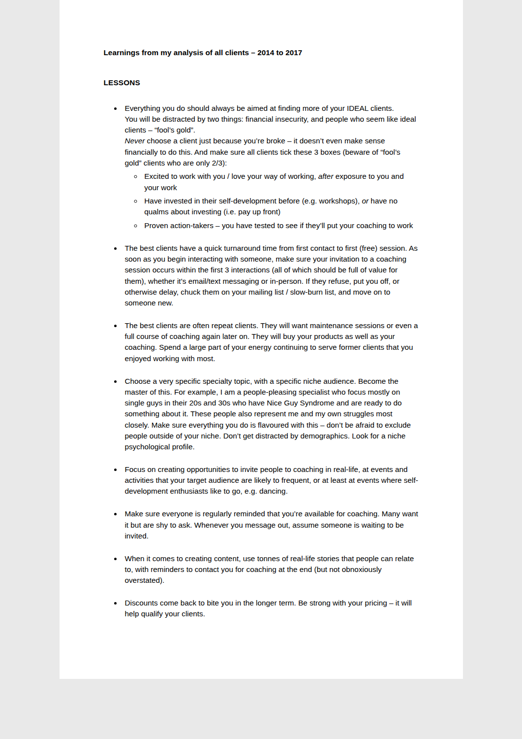Learnings from my analysis of all clients – 2014 to 2017
LESSONS
Everything you do should always be aimed at finding more of your IDEAL clients.
You will be distracted by two things: financial insecurity, and people who seem like ideal clients – “fool’s gold”.
Never choose a client just because you’re broke – it doesn’t even make sense financially to do this. And make sure all clients tick these 3 boxes (beware of “fool’s gold” clients who are only 2/3):
Excited to work with you / love your way of working, after exposure to you and your work
Have invested in their self-development before (e.g. workshops), or have no qualms about investing (i.e. pay up front)
Proven action-takers – you have tested to see if they’ll put your coaching to work
The best clients have a quick turnaround time from first contact to first (free) session. As soon as you begin interacting with someone, make sure your invitation to a coaching session occurs within the first 3 interactions (all of which should be full of value for them), whether it’s email/text messaging or in-person. If they refuse, put you off, or otherwise delay, chuck them on your mailing list / slow-burn list, and move on to someone new.
The best clients are often repeat clients. They will want maintenance sessions or even a full course of coaching again later on. They will buy your products as well as your coaching. Spend a large part of your energy continuing to serve former clients that you enjoyed working with most.
Choose a very specific specialty topic, with a specific niche audience. Become the master of this. For example, I am a people-pleasing specialist who focus mostly on single guys in their 20s and 30s who have Nice Guy Syndrome and are ready to do something about it. These people also represent me and my own struggles most closely. Make sure everything you do is flavoured with this – don’t be afraid to exclude people outside of your niche. Don’t get distracted by demographics. Look for a niche psychological profile.
Focus on creating opportunities to invite people to coaching in real-life, at events and activities that your target audience are likely to frequent, or at least at events where self-development enthusiasts like to go, e.g. dancing.
Make sure everyone is regularly reminded that you’re available for coaching. Many want it but are shy to ask. Whenever you message out, assume someone is waiting to be invited.
When it comes to creating content, use tonnes of real-life stories that people can relate to, with reminders to contact you for coaching at the end (but not obnoxiously overstated).
Discounts come back to bite you in the longer term. Be strong with your pricing – it will help qualify your clients.